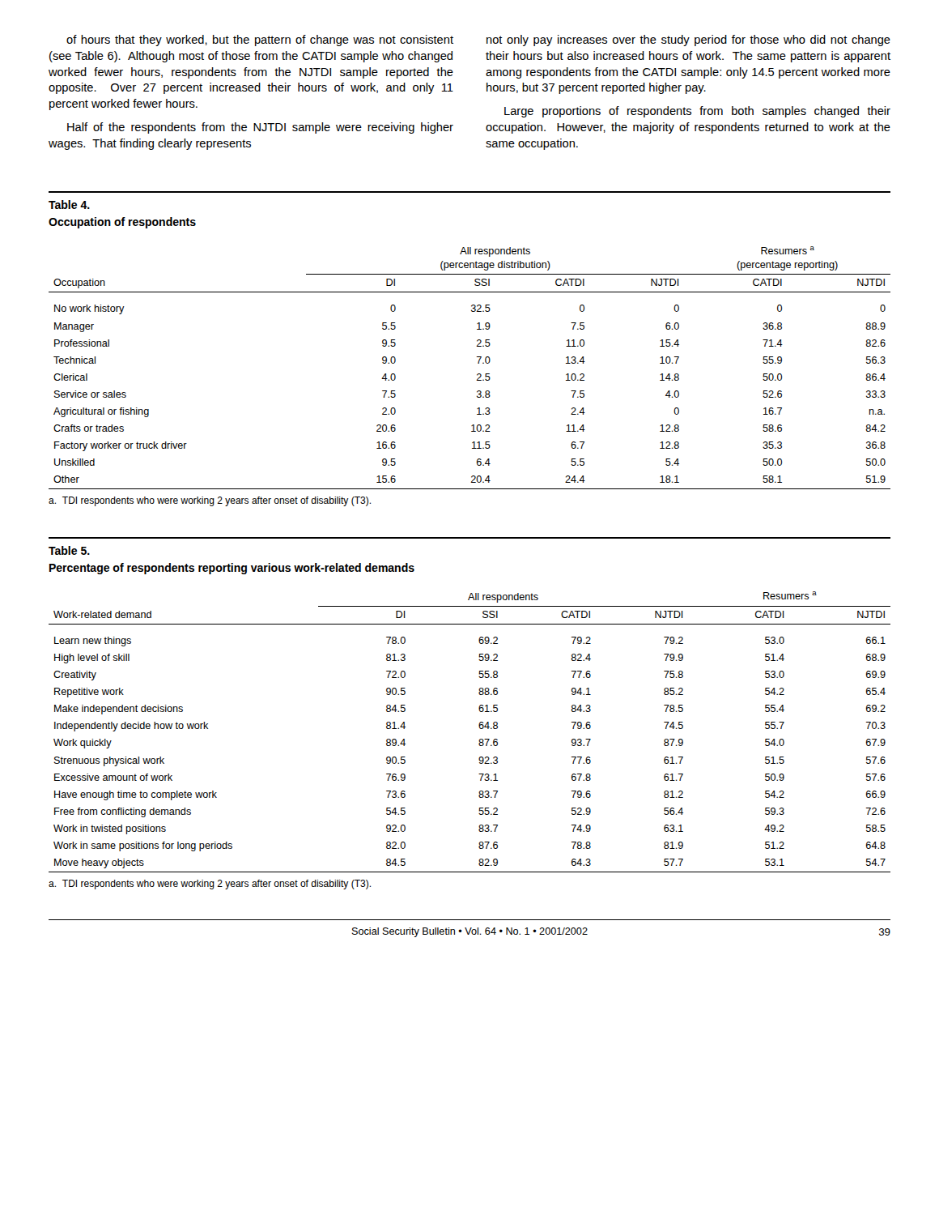of hours that they worked, but the pattern of change was not consistent (see Table 6). Although most of those from the CATDI sample who changed worked fewer hours, respondents from the NJTDI sample reported the opposite. Over 27 percent increased their hours of work, and only 11 percent worked fewer hours.
Half of the respondents from the NJTDI sample were receiving higher wages. That finding clearly represents
not only pay increases over the study period for those who did not change their hours but also increased hours of work. The same pattern is apparent among respondents from the CATDI sample: only 14.5 percent worked more hours, but 37 percent reported higher pay.
Large proportions of respondents from both samples changed their occupation. However, the majority of respondents returned to work at the same occupation.
Table 4.
Occupation of respondents
| | All respondents (percentage distribution) | Resumers a (percentage reporting) |
| Occupation | DI | SSI | CATDI | NJTDI | CATDI | NJTDI |
| No work history | 0 | 32.5 | 0 | 0 | 0 | 0 |
| Manager | 5.5 | 1.9 | 7.5 | 6.0 | 36.8 | 88.9 |
| Professional | 9.5 | 2.5 | 11.0 | 15.4 | 71.4 | 82.6 |
| Technical | 9.0 | 7.0 | 13.4 | 10.7 | 55.9 | 56.3 |
| Clerical | 4.0 | 2.5 | 10.2 | 14.8 | 50.0 | 86.4 |
| Service or sales | 7.5 | 3.8 | 7.5 | 4.0 | 52.6 | 33.3 |
| Agricultural or fishing | 2.0 | 1.3 | 2.4 | 0 | 16.7 | n.a. |
| Crafts or trades | 20.6 | 10.2 | 11.4 | 12.8 | 58.6 | 84.2 |
| Factory worker or truck driver | 16.6 | 11.5 | 6.7 | 12.8 | 35.3 | 36.8 |
| Unskilled | 9.5 | 6.4 | 5.5 | 5.4 | 50.0 | 50.0 |
| Other | 15.6 | 20.4 | 24.4 | 18.1 | 58.1 | 51.9 |
a. TDI respondents who were working 2 years after onset of disability (T3).
Table 5.
Percentage of respondents reporting various work-related demands
| | All respondents | Resumers a |
| Work-related demand | DI | SSI | CATDI | NJTDI | CATDI | NJTDI |
| Learn new things | 78.0 | 69.2 | 79.2 | 79.2 | 53.0 | 66.1 |
| High level of skill | 81.3 | 59.2 | 82.4 | 79.9 | 51.4 | 68.9 |
| Creativity | 72.0 | 55.8 | 77.6 | 75.8 | 53.0 | 69.9 |
| Repetitive work | 90.5 | 88.6 | 94.1 | 85.2 | 54.2 | 65.4 |
| Make independent decisions | 84.5 | 61.5 | 84.3 | 78.5 | 55.4 | 69.2 |
| Independently decide how to work | 81.4 | 64.8 | 79.6 | 74.5 | 55.7 | 70.3 |
| Work quickly | 89.4 | 87.6 | 93.7 | 87.9 | 54.0 | 67.9 |
| Strenuous physical work | 90.5 | 92.3 | 77.6 | 61.7 | 51.5 | 57.6 |
| Excessive amount of work | 76.9 | 73.1 | 67.8 | 61.7 | 50.9 | 57.6 |
| Have enough time to complete work | 73.6 | 83.7 | 79.6 | 81.2 | 54.2 | 66.9 |
| Free from conflicting demands | 54.5 | 55.2 | 52.9 | 56.4 | 59.3 | 72.6 |
| Work in twisted positions | 92.0 | 83.7 | 74.9 | 63.1 | 49.2 | 58.5 |
| Work in same positions for long periods | 82.0 | 87.6 | 78.8 | 81.9 | 51.2 | 64.8 |
| Move heavy objects | 84.5 | 82.9 | 64.3 | 57.7 | 53.1 | 54.7 |
a. TDI respondents who were working 2 years after onset of disability (T3).
Social Security Bulletin • Vol. 64 • No. 1 • 2001/2002 39